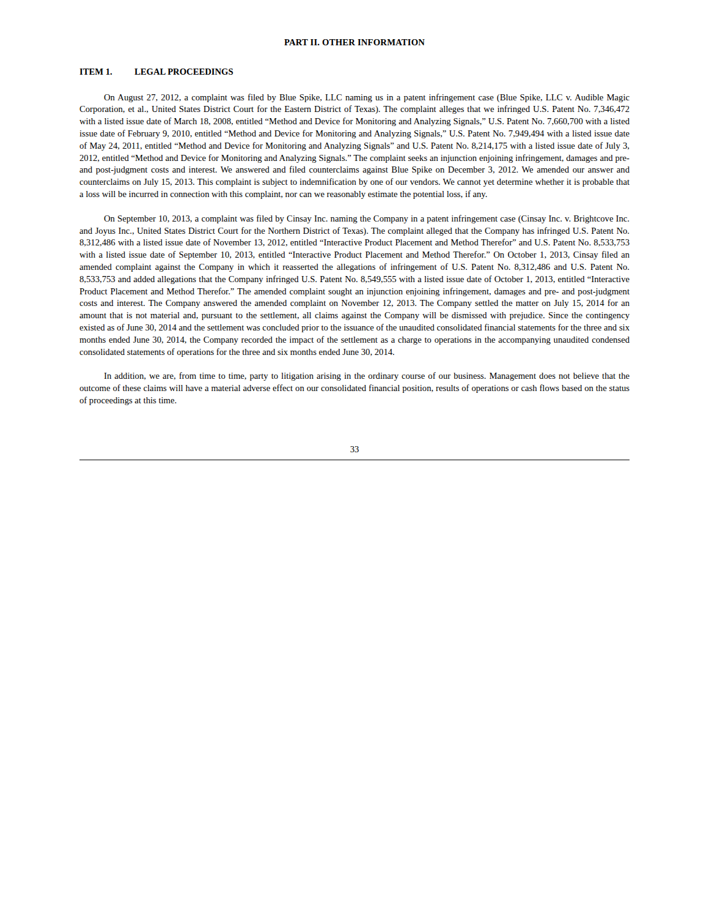PART II. OTHER INFORMATION
ITEM 1. LEGAL PROCEEDINGS
On August 27, 2012, a complaint was filed by Blue Spike, LLC naming us in a patent infringement case (Blue Spike, LLC v. Audible Magic Corporation, et al., United States District Court for the Eastern District of Texas). The complaint alleges that we infringed U.S. Patent No. 7,346,472 with a listed issue date of March 18, 2008, entitled “Method and Device for Monitoring and Analyzing Signals,” U.S. Patent No. 7,660,700 with a listed issue date of February 9, 2010, entitled “Method and Device for Monitoring and Analyzing Signals,” U.S. Patent No. 7,949,494 with a listed issue date of May 24, 2011, entitled “Method and Device for Monitoring and Analyzing Signals” and U.S. Patent No. 8,214,175 with a listed issue date of July 3, 2012, entitled “Method and Device for Monitoring and Analyzing Signals.” The complaint seeks an injunction enjoining infringement, damages and pre- and post-judgment costs and interest. We answered and filed counterclaims against Blue Spike on December 3, 2012. We amended our answer and counterclaims on July 15, 2013. This complaint is subject to indemnification by one of our vendors. We cannot yet determine whether it is probable that a loss will be incurred in connection with this complaint, nor can we reasonably estimate the potential loss, if any.
On September 10, 2013, a complaint was filed by Cinsay Inc. naming the Company in a patent infringement case (Cinsay Inc. v. Brightcove Inc. and Joyus Inc., United States District Court for the Northern District of Texas). The complaint alleged that the Company has infringed U.S. Patent No. 8,312,486 with a listed issue date of November 13, 2012, entitled “Interactive Product Placement and Method Therefor” and U.S. Patent No. 8,533,753 with a listed issue date of September 10, 2013, entitled “Interactive Product Placement and Method Therefor.” On October 1, 2013, Cinsay filed an amended complaint against the Company in which it reasserted the allegations of infringement of U.S. Patent No. 8,312,486 and U.S. Patent No. 8,533,753 and added allegations that the Company infringed U.S. Patent No. 8,549,555 with a listed issue date of October 1, 2013, entitled “Interactive Product Placement and Method Therefor.” The amended complaint sought an injunction enjoining infringement, damages and pre- and post-judgment costs and interest. The Company answered the amended complaint on November 12, 2013. The Company settled the matter on July 15, 2014 for an amount that is not material and, pursuant to the settlement, all claims against the Company will be dismissed with prejudice. Since the contingency existed as of June 30, 2014 and the settlement was concluded prior to the issuance of the unaudited consolidated financial statements for the three and six months ended June 30, 2014, the Company recorded the impact of the settlement as a charge to operations in the accompanying unaudited condensed consolidated statements of operations for the three and six months ended June 30, 2014.
In addition, we are, from time to time, party to litigation arising in the ordinary course of our business. Management does not believe that the outcome of these claims will have a material adverse effect on our consolidated financial position, results of operations or cash flows based on the status of proceedings at this time.
33